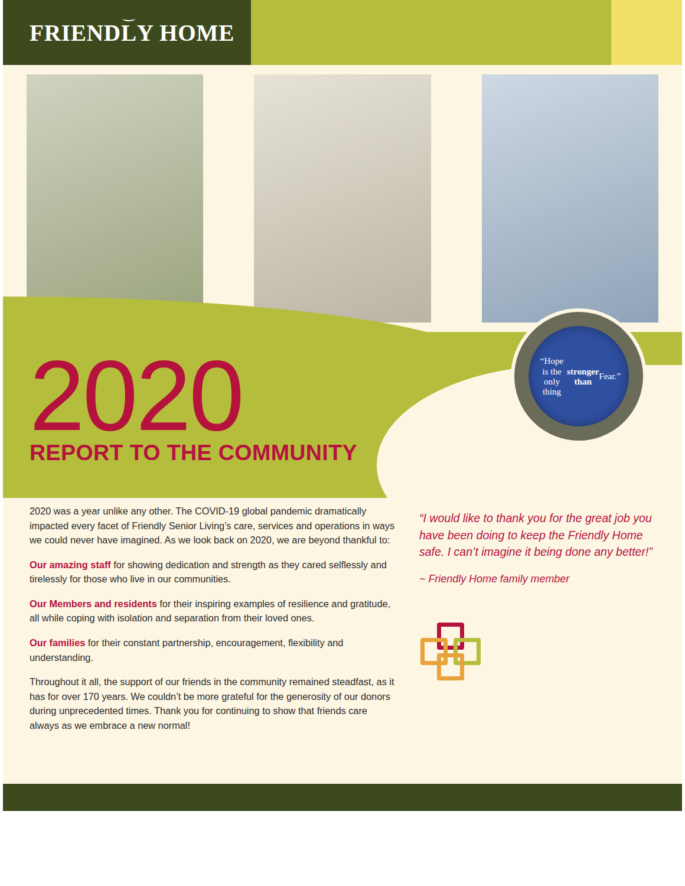FRIENDLY HOME
“Hope is the only thing stronger than Fear.”
2020
REPORT TO THE COMMUNITY
2020 was a year unlike any other. The COVID-19 global pandemic dramatically impacted every facet of Friendly Senior Living’s care, services and operations in ways we could never have imagined. As we look back on 2020, we are beyond thankful to:
Our amazing staff for showing dedication and strength as they cared selflessly and tirelessly for those who live in our communities.
Our Members and residents for their inspiring examples of resilience and gratitude, all while coping with isolation and separation from their loved ones.
Our families for their constant partnership, encouragement, flexibility and understanding.
Throughout it all, the support of our friends in the community remained steadfast, as it has for over 170 years. We couldn’t be more grateful for the generosity of our donors during unprecedented times. Thank you for continuing to show that friends care always as we embrace a new normal!
“I would like to thank you for the great job you have been doing to keep the Friendly Home safe. I can’t imagine it being done any better!” ~ Friendly Home family member